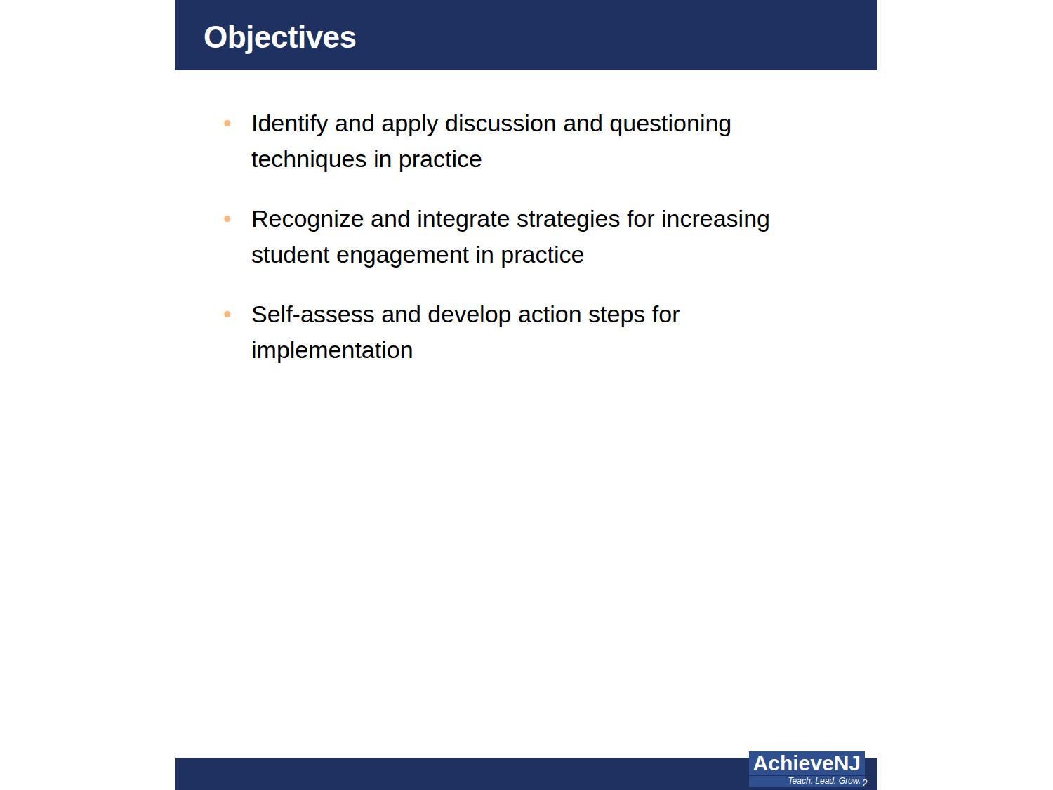Objectives
Identify and apply discussion and questioning techniques in practice
Recognize and integrate strategies for increasing student engagement in practice
Self-assess and develop action steps for implementation
AchieveNJ Teach. Lead. Grow.
2